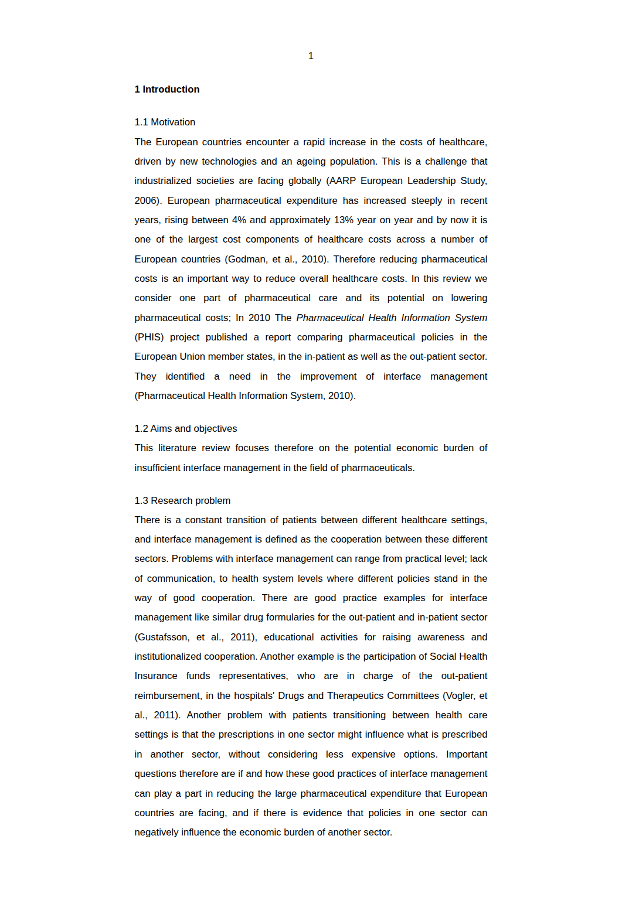1
1 Introduction
1.1 Motivation
The European countries encounter a rapid increase in the costs of healthcare, driven by new technologies and an ageing population. This is a challenge that industrialized societies are facing globally (AARP European Leadership Study, 2006). European pharmaceutical expenditure has increased steeply in recent years, rising between 4% and approximately 13% year on year and by now it is one of the largest cost components of healthcare costs across a number of European countries (Godman, et al., 2010). Therefore reducing pharmaceutical costs is an important way to reduce overall healthcare costs. In this review we consider one part of pharmaceutical care and its potential on lowering pharmaceutical costs; In 2010 The Pharmaceutical Health Information System (PHIS) project published a report comparing pharmaceutical policies in the European Union member states, in the in-patient as well as the out-patient sector. They identified a need in the improvement of interface management (Pharmaceutical Health Information System, 2010).
1.2 Aims and objectives
This literature review focuses therefore on the potential economic burden of insufficient interface management in the field of pharmaceuticals.
1.3 Research problem
There is a constant transition of patients between different healthcare settings, and interface management is defined as the cooperation between these different sectors. Problems with interface management can range from practical level; lack of communication, to health system levels where different policies stand in the way of good cooperation. There are good practice examples for interface management like similar drug formularies for the out-patient and in-patient sector (Gustafsson, et al., 2011), educational activities for raising awareness and institutionalized cooperation. Another example is the participation of Social Health Insurance funds representatives, who are in charge of the out-patient reimbursement, in the hospitals' Drugs and Therapeutics Committees (Vogler, et al., 2011). Another problem with patients transitioning between health care settings is that the prescriptions in one sector might influence what is prescribed in another sector, without considering less expensive options. Important questions therefore are if and how these good practices of interface management can play a part in reducing the large pharmaceutical expenditure that European countries are facing, and if there is evidence that policies in one sector can negatively influence the economic burden of another sector.